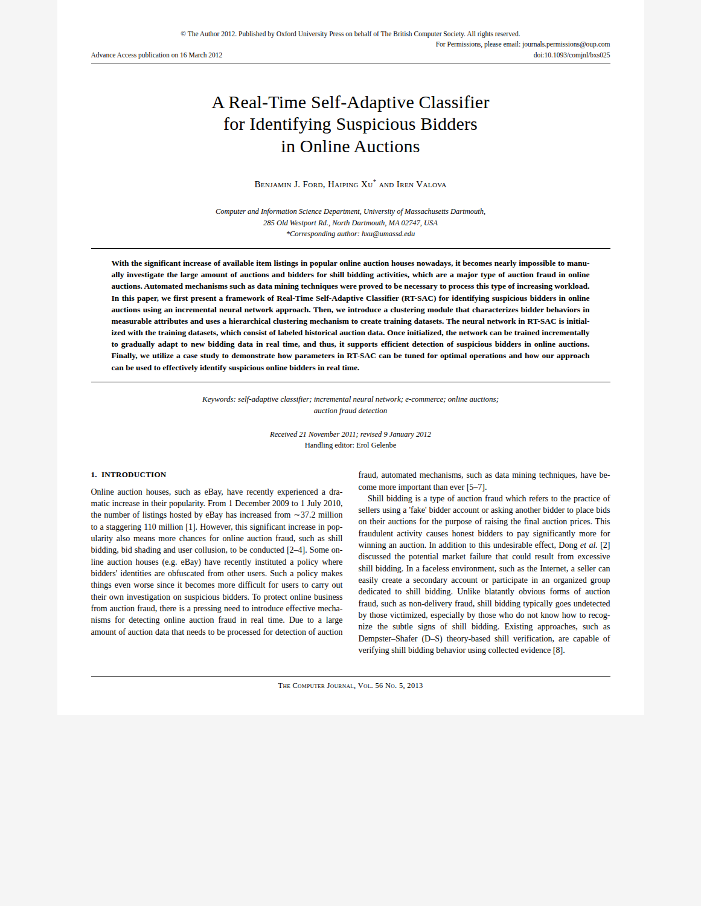© The Author 2012. Published by Oxford University Press on behalf of The British Computer Society. All rights reserved.
For Permissions, please email: journals.permissions@oup.com
Advance Access publication on 16 March 2012 doi:10.1093/comjnl/bxs025
A Real-Time Self-Adaptive Classifier
for Identifying Suspicious Bidders
in Online Auctions
Benjamin J. Ford, Haiping Xu* and Iren Valova
Computer and Information Science Department, University of Massachusetts Dartmouth,
285 Old Westport Rd., North Dartmouth, MA 02747, USA
*Corresponding author: hxu@umassd.edu
With the significant increase of available item listings in popular online auction houses nowadays, it becomes nearly impossible to manually investigate the large amount of auctions and bidders for shill bidding activities, which are a major type of auction fraud in online auctions. Automated mechanisms such as data mining techniques were proved to be necessary to process this type of increasing workload. In this paper, we first present a framework of Real-Time Self-Adaptive Classifier (RT-SAC) for identifying suspicious bidders in online auctions using an incremental neural network approach. Then, we introduce a clustering module that characterizes bidder behaviors in measurable attributes and uses a hierarchical clustering mechanism to create training datasets. The neural network in RT-SAC is initialized with the training datasets, which consist of labeled historical auction data. Once initialized, the network can be trained incrementally to gradually adapt to new bidding data in real time, and thus, it supports efficient detection of suspicious bidders in online auctions. Finally, we utilize a case study to demonstrate how parameters in RT-SAC can be tuned for optimal operations and how our approach can be used to effectively identify suspicious online bidders in real time.
Keywords: self-adaptive classifier; incremental neural network; e-commerce; online auctions;
auction fraud detection
Received 21 November 2011; revised 9 January 2012
Handling editor: Erol Gelenbe
1. Introduction
Online auction houses, such as eBay, have recently experienced a dramatic increase in their popularity. From 1 December 2009 to 1 July 2010, the number of listings hosted by eBay has increased from ∼37.2 million to a staggering 110 million [1]. However, this significant increase in popularity also means more chances for online auction fraud, such as shill bidding, bid shading and user collusion, to be conducted [2–4]. Some online auction houses (e.g. eBay) have recently instituted a policy where bidders' identities are obfuscated from other users. Such a policy makes things even worse since it becomes more difficult for users to carry out their own investigation on suspicious bidders. To protect online business from auction fraud, there is a pressing need to introduce effective mechanisms for detecting online auction fraud in real time. Due to a large amount of auction data that needs to be processed for detection of auction fraud, automated mechanisms, such as data mining techniques, have become more important than ever [5–7].
Shill bidding is a type of auction fraud which refers to the practice of sellers using a 'fake' bidder account or asking another bidder to place bids on their auctions for the purpose of raising the final auction prices. This fraudulent activity causes honest bidders to pay significantly more for winning an auction. In addition to this undesirable effect, Dong et al. [2] discussed the potential market failure that could result from excessive shill bidding. In a faceless environment, such as the Internet, a seller can easily create a secondary account or participate in an organized group dedicated to shill bidding. Unlike blatantly obvious forms of auction fraud, such as non-delivery fraud, shill bidding typically goes undetected by those victimized, especially by those who do not know how to recognize the subtle signs of shill bidding. Existing approaches, such as Dempster–Shafer (D–S) theory-based shill verification, are capable of verifying shill bidding behavior using collected evidence [8].
The Computer Journal, Vol. 56 No. 5, 2013